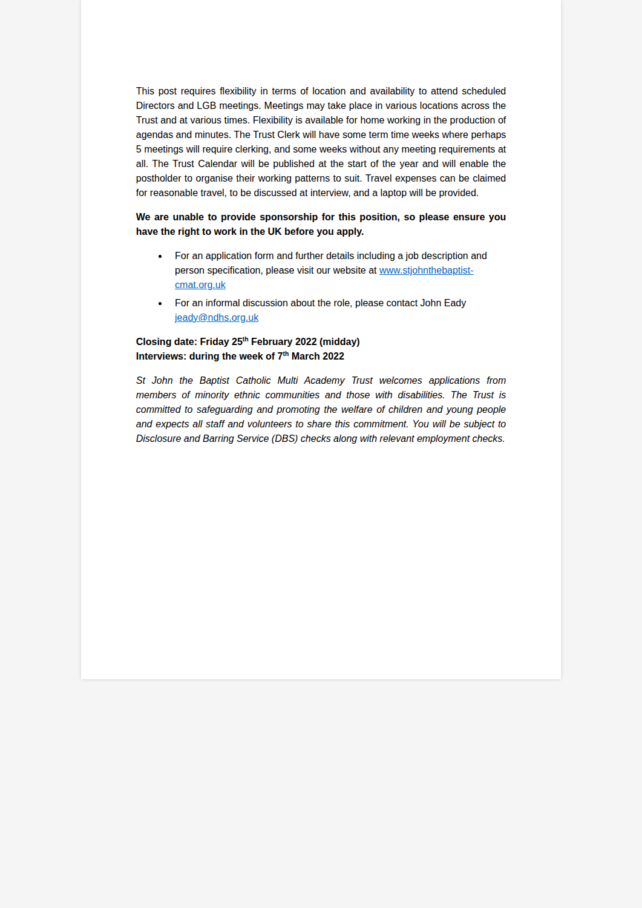This post requires flexibility in terms of location and availability to attend scheduled Directors and LGB meetings. Meetings may take place in various locations across the Trust and at various times. Flexibility is available for home working in the production of agendas and minutes. The Trust Clerk will have some term time weeks where perhaps 5 meetings will require clerking, and some weeks without any meeting requirements at all. The Trust Calendar will be published at the start of the year and will enable the postholder to organise their working patterns to suit. Travel expenses can be claimed for reasonable travel, to be discussed at interview, and a laptop will be provided.
We are unable to provide sponsorship for this position, so please ensure you have the right to work in the UK before you apply.
For an application form and further details including a job description and person specification, please visit our website at www.stjohnthebaptist-cmat.org.uk
For an informal discussion about the role, please contact John Eady jeady@ndhs.org.uk
Closing date: Friday 25th February 2022 (midday)
Interviews: during the week of 7th March 2022
St John the Baptist Catholic Multi Academy Trust welcomes applications from members of minority ethnic communities and those with disabilities. The Trust is committed to safeguarding and promoting the welfare of children and young people and expects all staff and volunteers to share this commitment. You will be subject to Disclosure and Barring Service (DBS) checks along with relevant employment checks.